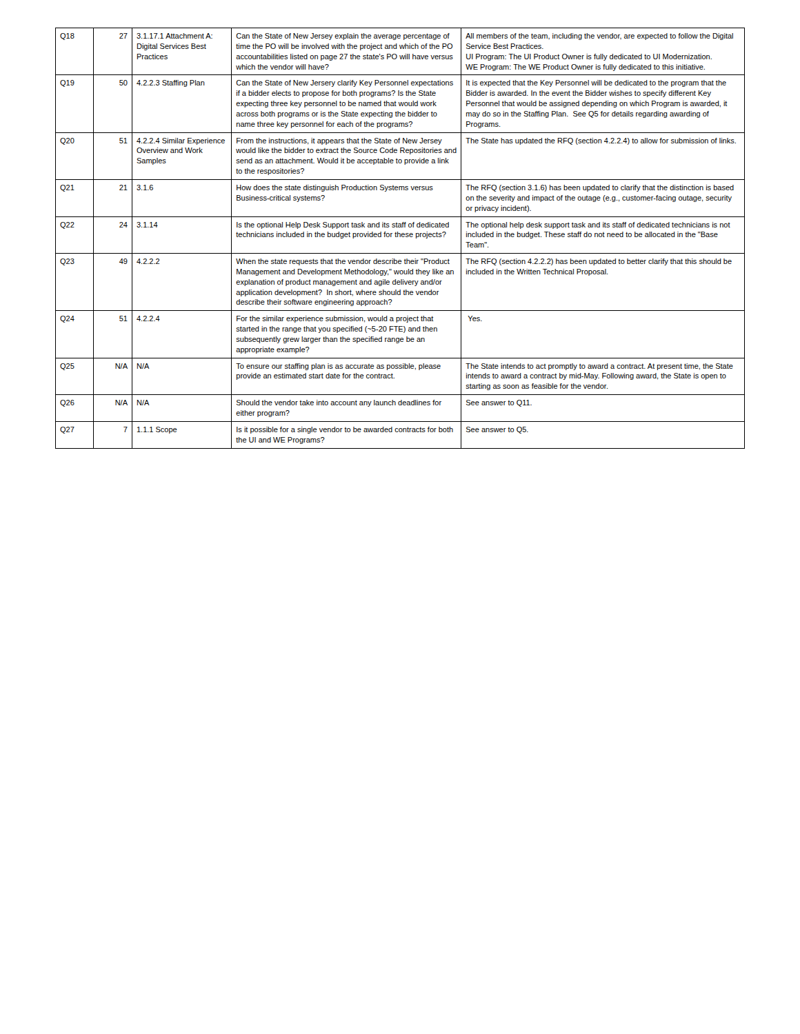| Q18 | 27 | 3.1.17.1 Attachment A: Digital Services Best Practices | Can the State of New Jersey explain the average percentage of time the PO will be involved with the project and which of the PO accountabilities listed on page 27 the state's PO will have versus which the vendor will have? | All members of the team, including the vendor, are expected to follow the Digital Service Best Practices. UI Program: The UI Product Owner is fully dedicated to UI Modernization. WE Program: The WE Product Owner is fully dedicated to this initiative. |
| Q19 | 50 | 4.2.2.3 Staffing Plan | Can the State of New Jersery clarify Key Personnel expectations if a bidder elects to propose for both programs? Is the State expecting three key personnel to be named that would work across both programs or is the State expecting the bidder to name three key personnel for each of the programs? | It is expected that the Key Personnel will be dedicated to the program that the Bidder is awarded. In the event the Bidder wishes to specify different Key Personnel that would be assigned depending on which Program is awarded, it may do so in the Staffing Plan. See Q5 for details regarding awarding of Programs. |
| Q20 | 51 | 4.2.2.4 Similar Experience Overview and Work Samples | From the instructions, it appears that the State of New Jersey would like the bidder to extract the Source Code Repositories and send as an attachment. Would it be acceptable to provide a link to the respositories? | The State has updated the RFQ (section 4.2.2.4) to allow for submission of links. |
| Q21 | 21 | 3.1.6 | How does the state distinguish Production Systems versus Business-critical systems? | The RFQ (section 3.1.6) has been updated to clarify that the distinction is based on the severity and impact of the outage (e.g., customer-facing outage, security or privacy incident). |
| Q22 | 24 | 3.1.14 | Is the optional Help Desk Support task and its staff of dedicated technicians included in the budget provided for these projects? | The optional help desk support task and its staff of dedicated technicians is not included in the budget. These staff do not need to be allocated in the "Base Team". |
| Q23 | 49 | 4.2.2.2 | When the state requests that the vendor describe their "Product Management and Development Methodology," would they like an explanation of product management and agile delivery and/or application development? In short, where should the vendor describe their software engineering approach? | The RFQ (section 4.2.2.2) has been updated to better clarify that this should be included in the Written Technical Proposal. |
| Q24 | 51 | 4.2.2.4 | For the similar experience submission, would a project that started in the range that you specified (~5-20 FTE) and then subsequently grew larger than the specified range be an appropriate example? | Yes. |
| Q25 | N/A | N/A | To ensure our staffing plan is as accurate as possible, please provide an estimated start date for the contract. | The State intends to act promptly to award a contract. At present time, the State intends to award a contract by mid-May. Following award, the State is open to starting as soon as feasible for the vendor. |
| Q26 | N/A | N/A | Should the vendor take into account any launch deadlines for either program? | See answer to Q11. |
| Q27 | 7 | 1.1.1 Scope | Is it possible for a single vendor to be awarded contracts for both the UI and WE Programs? | See answer to Q5. |